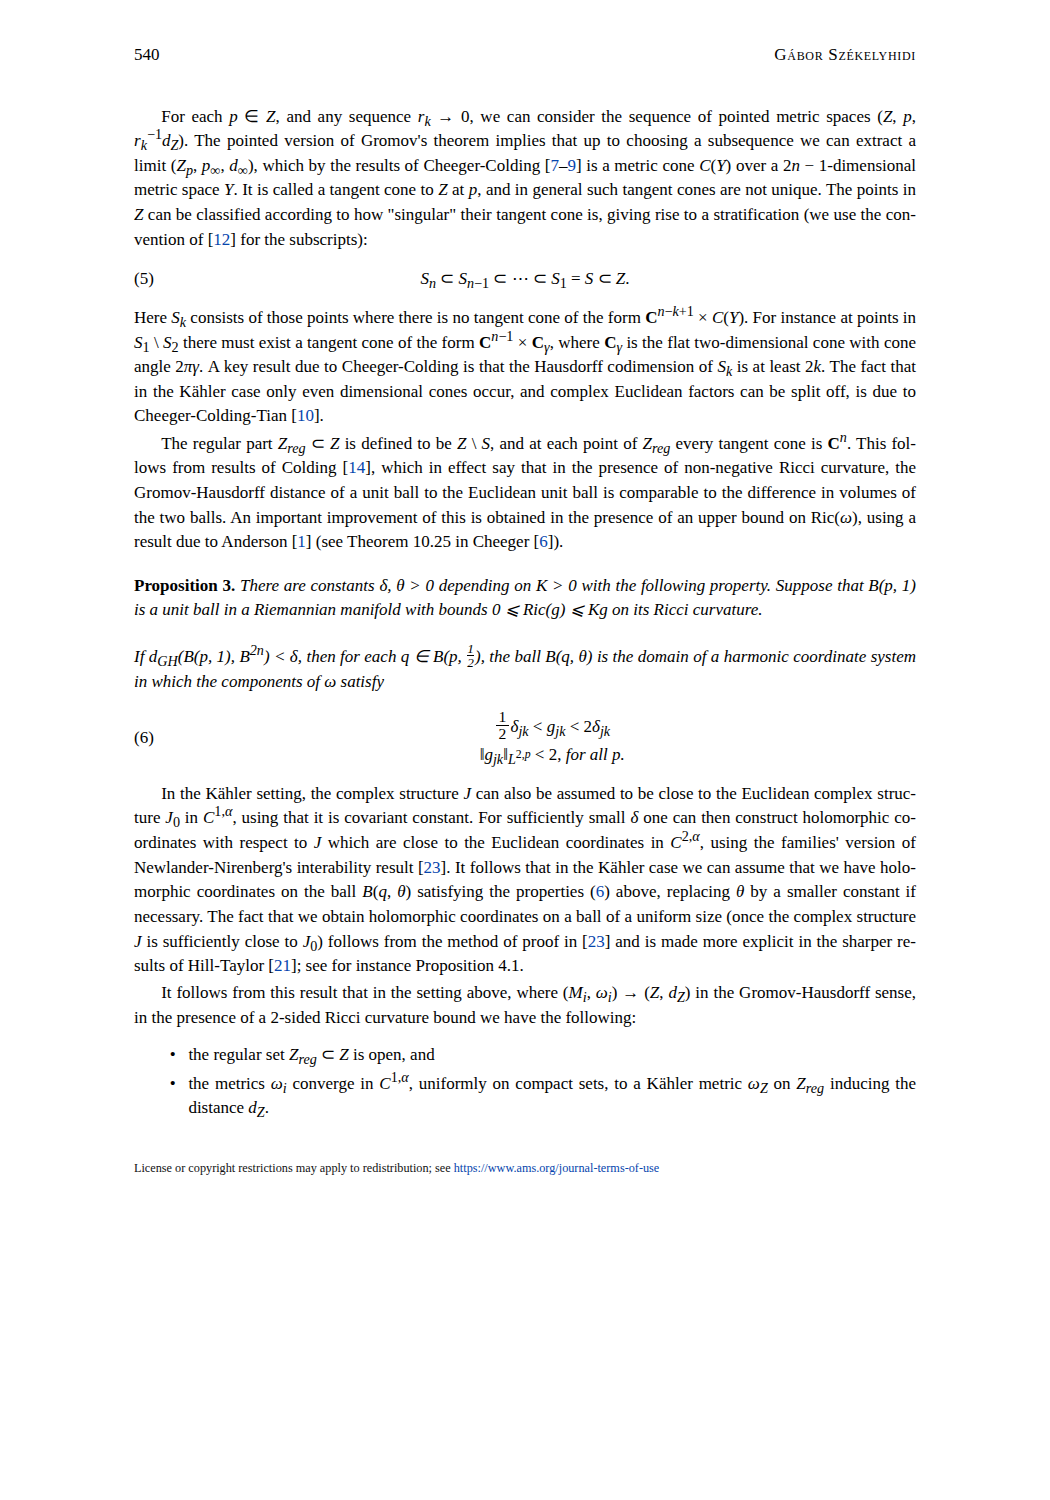540 Gábor Székelyhidi
For each p ∈ Z, and any sequence rk → 0, we can consider the sequence of pointed metric spaces (Z, p, rk−1dZ). The pointed version of Gromov's theorem implies that up to choosing a subsequence we can extract a limit (Zp, p∞, d∞), which by the results of Cheeger-Colding [7–9] is a metric cone C(Y) over a 2n − 1-dimensional metric space Y. It is called a tangent cone to Z at p, and in general such tangent cones are not unique. The points in Z can be classified according to how "singular" their tangent cone is, giving rise to a stratification (we use the convention of [12] for the subscripts):
(5) Sn ⊂ Sn−1 ⊂ ⋯ ⊂ S1 = S ⊂ Z.
Here Sk consists of those points where there is no tangent cone of the form Cn−k+1 × C(Y). For instance at points in S1 \ S2 there must exist a tangent cone of the form Cn−1 × Cγ, where Cγ is the flat two-dimensional cone with cone angle 2πγ. A key result due to Cheeger-Colding is that the Hausdorff codimension of Sk is at least 2k. The fact that in the Kähler case only even dimensional cones occur, and complex Euclidean factors can be split off, is due to Cheeger-Colding-Tian [10].
The regular part Zreg ⊂ Z is defined to be Z \ S, and at each point of Zreg every tangent cone is Cn. This follows from results of Colding [14], which in effect say that in the presence of non-negative Ricci curvature, the Gromov-Hausdorff distance of a unit ball to the Euclidean unit ball is comparable to the difference in volumes of the two balls. An important improvement of this is obtained in the presence of an upper bound on Ric(ω), using a result due to Anderson [1] (see Theorem 10.25 in Cheeger [6]).
Proposition 3. There are constants δ, θ > 0 depending on K > 0 with the following property. Suppose that B(p, 1) is a unit ball in a Riemannian manifold with bounds 0 ⩽ Ric(g) ⩽ Kg on its Ricci curvature.
If dGH(B(p, 1), B2n) < δ, then for each q ∈ B(p, 12), the ball B(q, θ) is the domain of a harmonic coordinate system in which the components of ω satisfy
(6) 12 δjk < gjk < 2δjk ‖gjk‖L2,p < 2, for all p.
In the Kähler setting, the complex structure J can also be assumed to be close to the Euclidean complex structure J0 in C1,α, using that it is covariant constant. For sufficiently small δ one can then construct holomorphic coordinates with respect to J which are close to the Euclidean coordinates in C2,α, using the families' version of Newlander-Nirenberg's interability result [23]. It follows that in the Kähler case we can assume that we have holomorphic coordinates on the ball B(q, θ) satisfying the properties (6) above, replacing θ by a smaller constant if necessary. The fact that we obtain holomorphic coordinates on a ball of a uniform size (once the complex structure J is sufficiently close to J0) follows from the method of proof in [23] and is made more explicit in the sharper results of Hill-Taylor [21]; see for instance Proposition 4.1.
It follows from this result that in the setting above, where (Mi, ωi) → (Z, dZ) in the Gromov-Hausdorff sense, in the presence of a 2-sided Ricci curvature bound we have the following:
the regular set Zreg ⊂ Z is open, and
the metrics ωi converge in C1,α, uniformly on compact sets, to a Kähler metric ωZ on Zreg inducing the distance dZ.
License or copyright restrictions may apply to redistribution; see https://www.ams.org/journal-terms-of-use